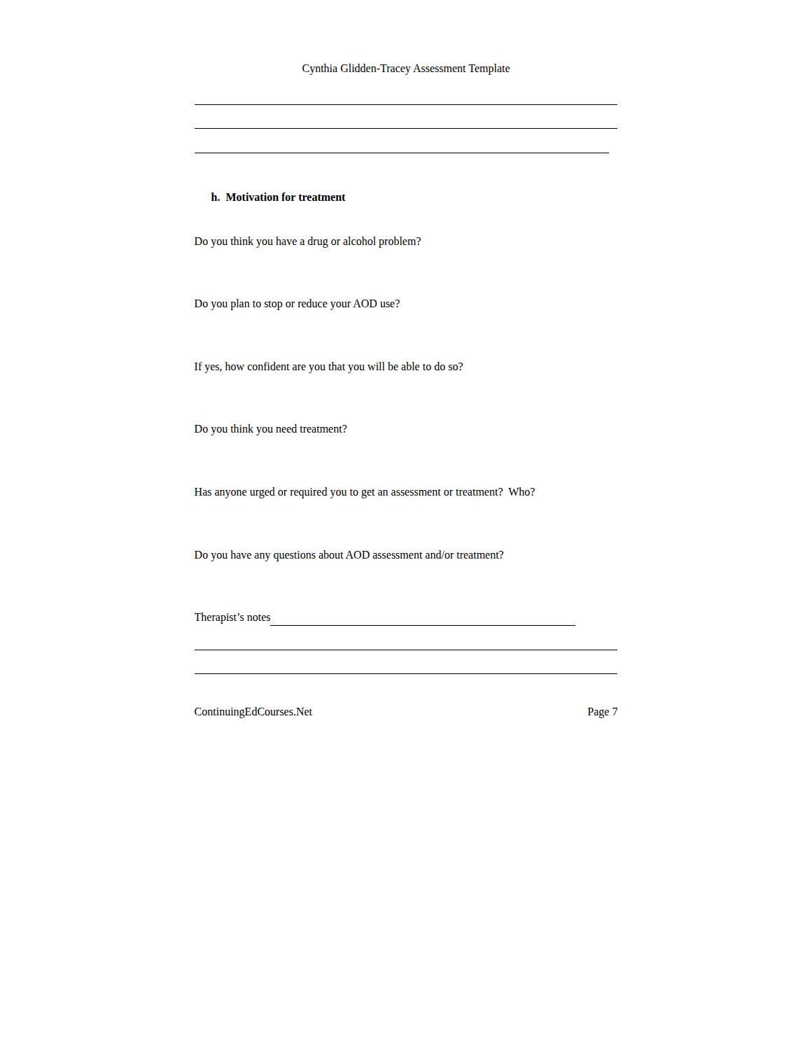Cynthia Glidden-Tracey Assessment Template
h. Motivation for treatment
Do you think you have a drug or alcohol problem?
Do you plan to stop or reduce your AOD use?
If yes, how confident are you that you will be able to do so?
Do you think you need treatment?
Has anyone urged or required you to get an assessment or treatment? Who?
Do you have any questions about AOD assessment and/or treatment?
Therapist’s notes
ContinuingEdCourses.Net Page 7